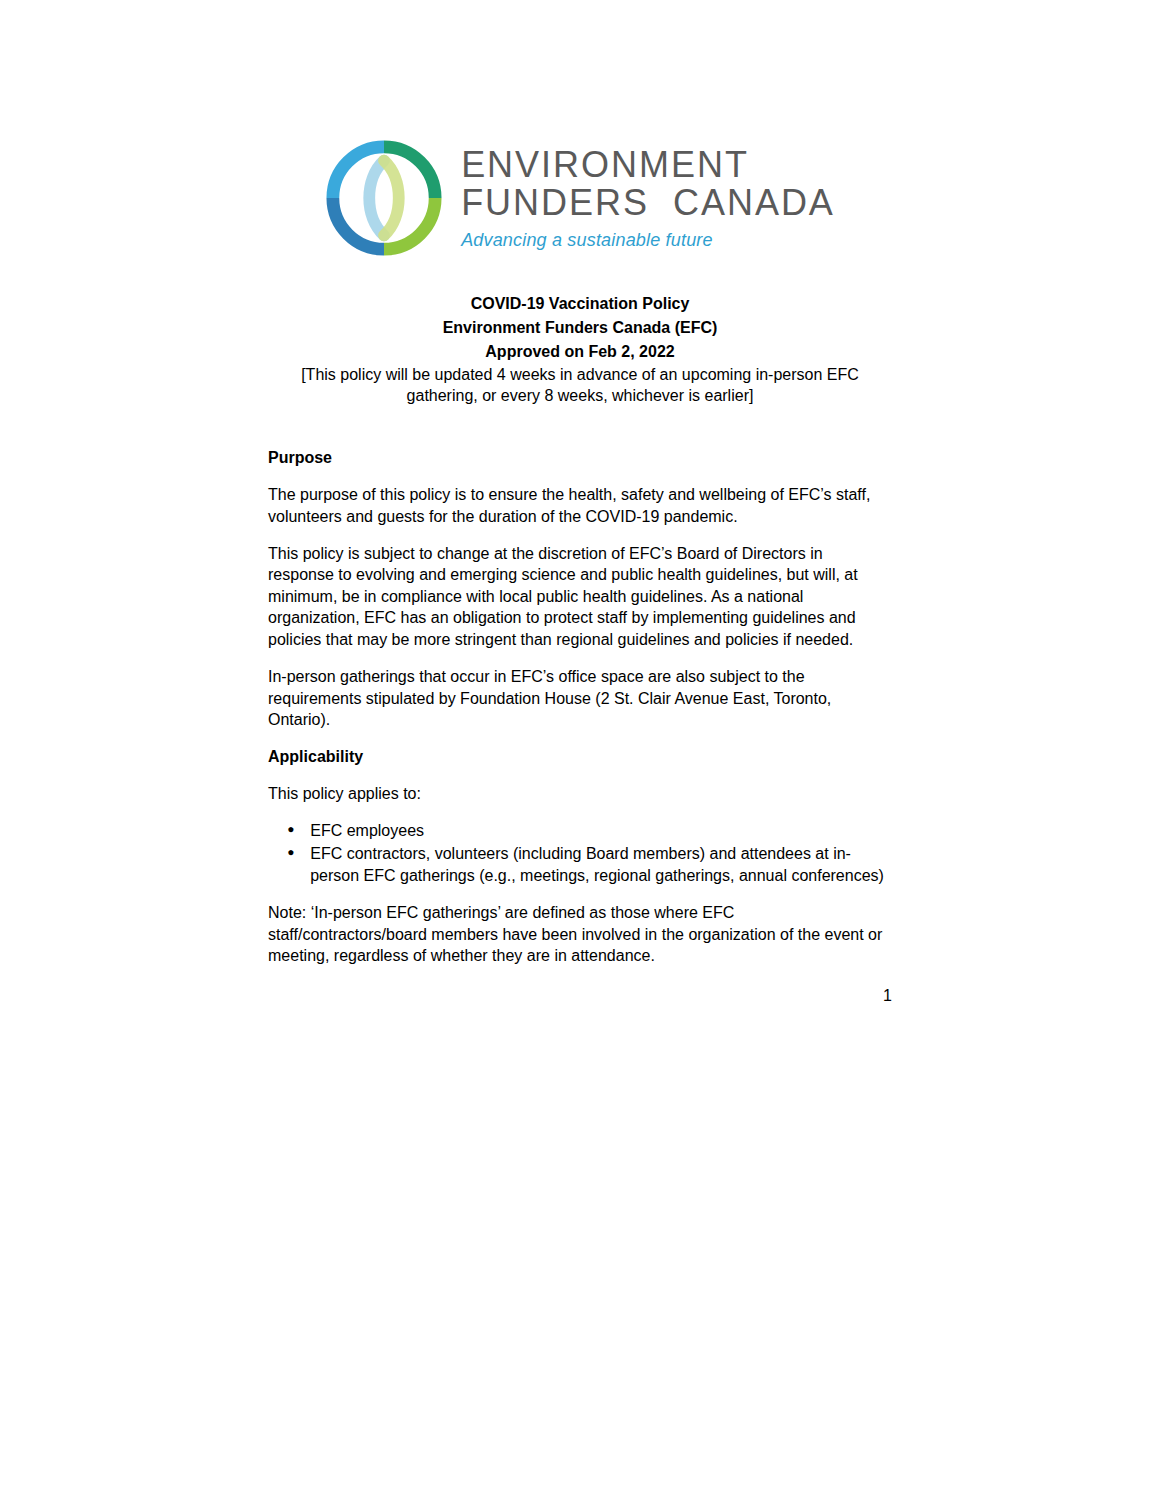ENVIRONMENT FUNDERS CANADA
Advancing a sustainable future
COVID-19 Vaccination Policy Environment Funders Canada (EFC) Approved on Feb 2, 2022
[This policy will be updated 4 weeks in advance of an upcoming in-person EFC gathering, or every 8 weeks, whichever is earlier]
Purpose
The purpose of this policy is to ensure the health, safety and wellbeing of EFC’s staff, volunteers and guests for the duration of the COVID-19 pandemic.
This policy is subject to change at the discretion of EFC’s Board of Directors in response to evolving and emerging science and public health guidelines, but will, at minimum, be in compliance with local public health guidelines. As a national organization, EFC has an obligation to protect staff by implementing guidelines and policies that may be more stringent than regional guidelines and policies if needed.
In-person gatherings that occur in EFC’s office space are also subject to the requirements stipulated by Foundation House (2 St. Clair Avenue East, Toronto, Ontario).
Applicability
This policy applies to:
EFC employees
EFC contractors, volunteers (including Board members) and attendees at in-person EFC gatherings (e.g., meetings, regional gatherings, annual conferences)
Note: ‘In-person EFC gatherings’ are defined as those where EFC staff/contractors/board members have been involved in the organization of the event or meeting, regardless of whether they are in attendance.
1